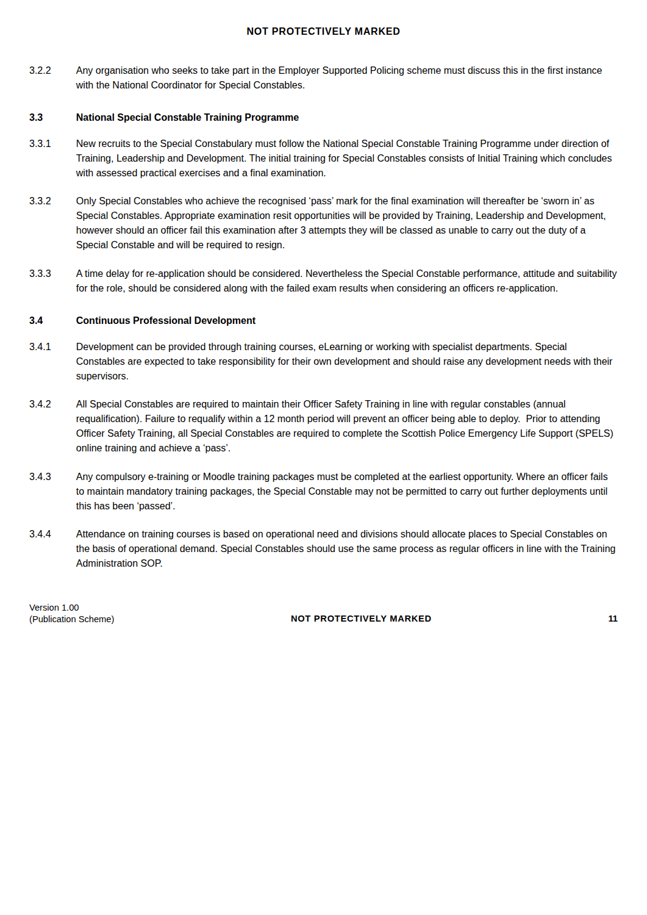NOT PROTECTIVELY MARKED
3.2.2
Any organisation who seeks to take part in the Employer Supported Policing scheme must discuss this in the first instance with the National Coordinator for Special Constables.
3.3 National Special Constable Training Programme
3.3.1
New recruits to the Special Constabulary must follow the National Special Constable Training Programme under direction of Training, Leadership and Development. The initial training for Special Constables consists of Initial Training which concludes with assessed practical exercises and a final examination.
3.3.2
Only Special Constables who achieve the recognised ‘pass’ mark for the final examination will thereafter be ‘sworn in’ as Special Constables. Appropriate examination resit opportunities will be provided by Training, Leadership and Development, however should an officer fail this examination after 3 attempts they will be classed as unable to carry out the duty of a Special Constable and will be required to resign.
3.3.3
A time delay for re-application should be considered. Nevertheless the Special Constable performance, attitude and suitability for the role, should be considered along with the failed exam results when considering an officers re-application.
3.4 Continuous Professional Development
3.4.1
Development can be provided through training courses, eLearning or working with specialist departments. Special Constables are expected to take responsibility for their own development and should raise any development needs with their supervisors.
3.4.2
All Special Constables are required to maintain their Officer Safety Training in line with regular constables (annual requalification). Failure to requalify within a 12 month period will prevent an officer being able to deploy. Prior to attending Officer Safety Training, all Special Constables are required to complete the Scottish Police Emergency Life Support (SPELS) online training and achieve a ‘pass’.
3.4.3
Any compulsory e-training or Moodle training packages must be completed at the earliest opportunity. Where an officer fails to maintain mandatory training packages, the Special Constable may not be permitted to carry out further deployments until this has been ‘passed’.
3.4.4
Attendance on training courses is based on operational need and divisions should allocate places to Special Constables on the basis of operational demand. Special Constables should use the same process as regular officers in line with the Training Administration SOP.
Version 1.00
(Publication Scheme)
NOT PROTECTIVELY MARKED
11